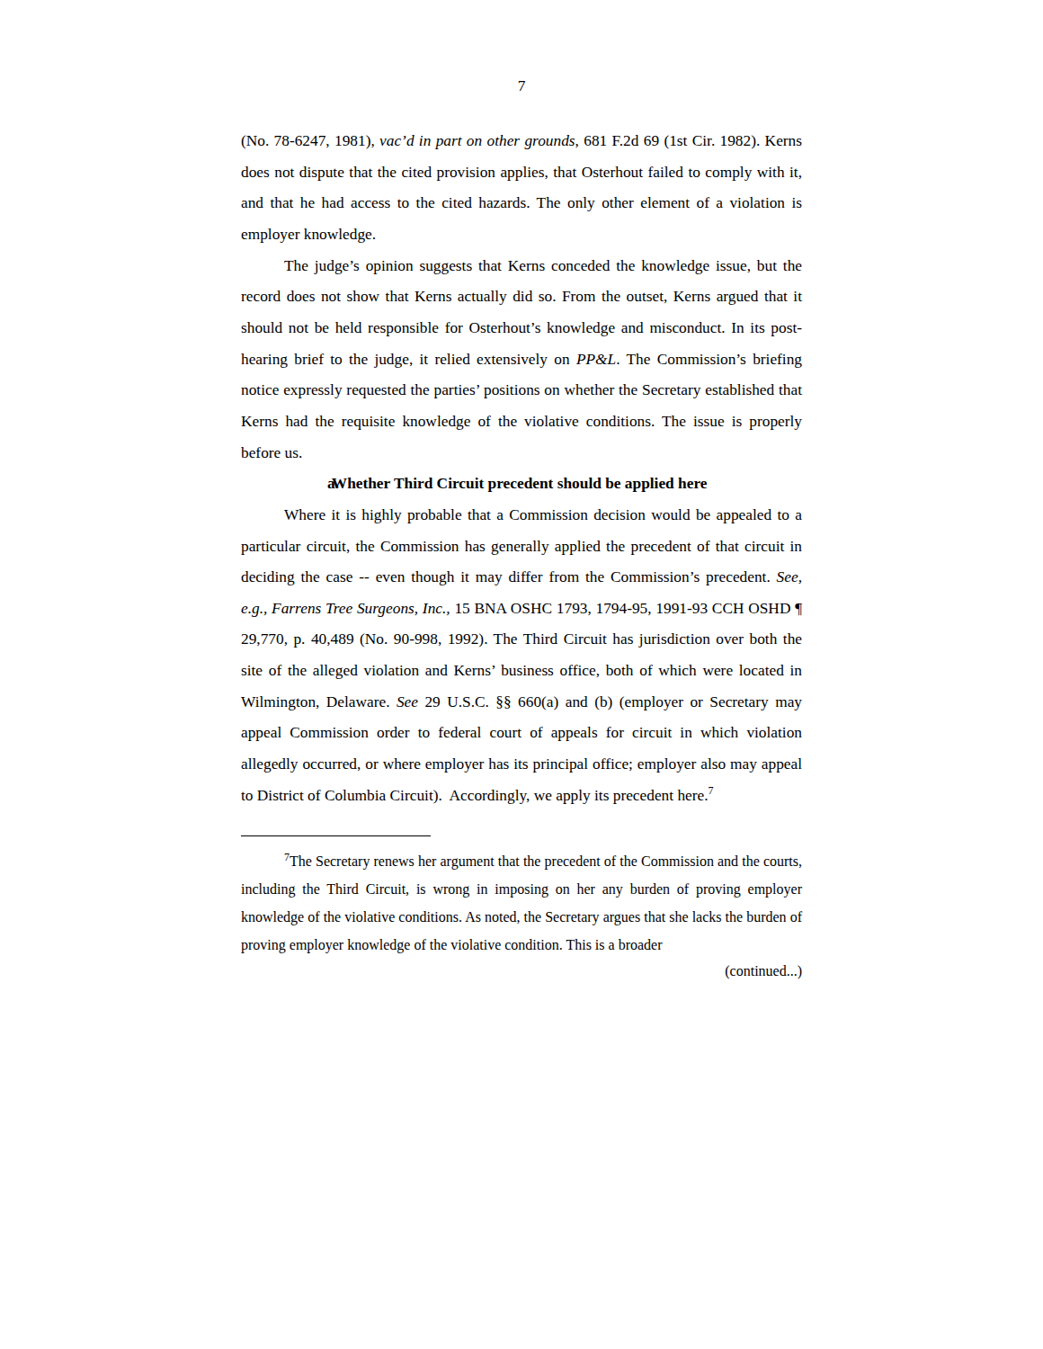7
(No. 78-6247, 1981), vac’d in part on other grounds, 681 F.2d 69 (1st Cir. 1982). Kerns does not dispute that the cited provision applies, that Osterhout failed to comply with it, and that he had access to the cited hazards. The only other element of a violation is employer knowledge.
The judge’s opinion suggests that Kerns conceded the knowledge issue, but the record does not show that Kerns actually did so. From the outset, Kerns argued that it should not be held responsible for Osterhout’s knowledge and misconduct. In its post-hearing brief to the judge, it relied extensively on PP&L. The Commission’s briefing notice expressly requested the parties’ positions on whether the Secretary established that Kerns had the requisite knowledge of the violative conditions. The issue is properly before us.
a. Whether Third Circuit precedent should be applied here
Where it is highly probable that a Commission decision would be appealed to a particular circuit, the Commission has generally applied the precedent of that circuit in deciding the case -- even though it may differ from the Commission’s precedent. See, e.g., Farrens Tree Surgeons, Inc., 15 BNA OSHC 1793, 1794-95, 1991-93 CCH OSHD ¶ 29,770, p. 40,489 (No. 90-998, 1992). The Third Circuit has jurisdiction over both the site of the alleged violation and Kerns’ business office, both of which were located in Wilmington, Delaware. See 29 U.S.C. §§ 660(a) and (b) (employer or Secretary may appeal Commission order to federal court of appeals for circuit in which violation allegedly occurred, or where employer has its principal office; employer also may appeal to District of Columbia Circuit). Accordingly, we apply its precedent here.7
7The Secretary renews her argument that the precedent of the Commission and the courts, including the Third Circuit, is wrong in imposing on her any burden of proving employer knowledge of the violative conditions. As noted, the Secretary argues that she lacks the burden of proving employer knowledge of the violative condition. This is a broader
(continued...)